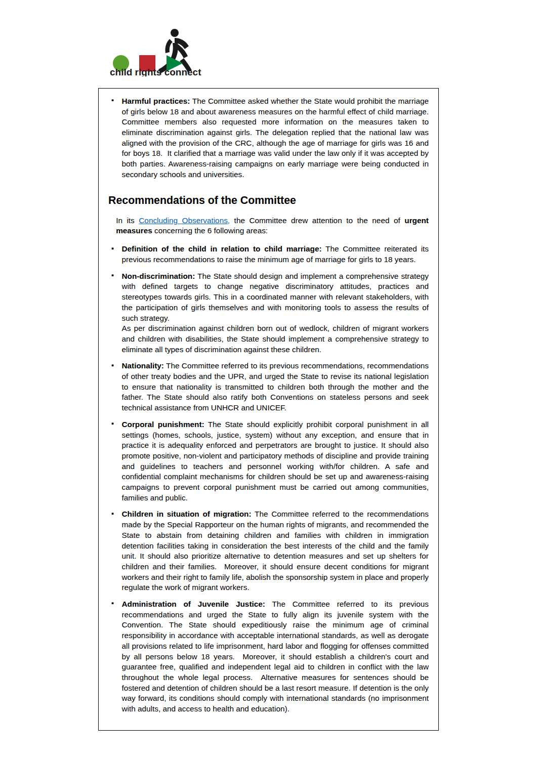child rights connect
Harmful practices: The Committee asked whether the State would prohibit the marriage of girls below 18 and about awareness measures on the harmful effect of child marriage. Committee members also requested more information on the measures taken to eliminate discrimination against girls. The delegation replied that the national law was aligned with the provision of the CRC, although the age of marriage for girls was 16 and for boys 18. It clarified that a marriage was valid under the law only if it was accepted by both parties. Awareness-raising campaigns on early marriage were being conducted in secondary schools and universities.
Recommendations of the Committee
In its Concluding Observations, the Committee drew attention to the need of urgent measures concerning the 6 following areas:
Definition of the child in relation to child marriage: The Committee reiterated its previous recommendations to raise the minimum age of marriage for girls to 18 years.
Non-discrimination: The State should design and implement a comprehensive strategy with defined targets to change negative discriminatory attitudes, practices and stereotypes towards girls. This in a coordinated manner with relevant stakeholders, with the participation of girls themselves and with monitoring tools to assess the results of such strategy.
As per discrimination against children born out of wedlock, children of migrant workers and children with disabilities, the State should implement a comprehensive strategy to eliminate all types of discrimination against these children.
Nationality: The Committee referred to its previous recommendations, recommendations of other treaty bodies and the UPR, and urged the State to revise its national legislation to ensure that nationality is transmitted to children both through the mother and the father. The State should also ratify both Conventions on stateless persons and seek technical assistance from UNHCR and UNICEF.
Corporal punishment: The State should explicitly prohibit corporal punishment in all settings (homes, schools, justice, system) without any exception, and ensure that in practice it is adequality enforced and perpetrators are brought to justice. It should also promote positive, non-violent and participatory methods of discipline and provide training and guidelines to teachers and personnel working with/for children. A safe and confidential complaint mechanisms for children should be set up and awareness-raising campaigns to prevent corporal punishment must be carried out among communities, families and public.
Children in situation of migration: The Committee referred to the recommendations made by the Special Rapporteur on the human rights of migrants, and recommended the State to abstain from detaining children and families with children in immigration detention facilities taking in consideration the best interests of the child and the family unit. It should also prioritize alternative to detention measures and set up shelters for children and their families. Moreover, it should ensure decent conditions for migrant workers and their right to family life, abolish the sponsorship system in place and properly regulate the work of migrant workers.
Administration of Juvenile Justice: The Committee referred to its previous recommendations and urged the State to fully align its juvenile system with the Convention. The State should expeditiously raise the minimum age of criminal responsibility in accordance with acceptable international standards, as well as derogate all provisions related to life imprisonment, hard labor and flogging for offenses committed by all persons below 18 years. Moreover, it should establish a children's court and guarantee free, qualified and independent legal aid to children in conflict with the law throughout the whole legal process. Alternative measures for sentences should be fostered and detention of children should be a last resort measure. If detention is the only way forward, its conditions should comply with international standards (no imprisonment with adults, and access to health and education).